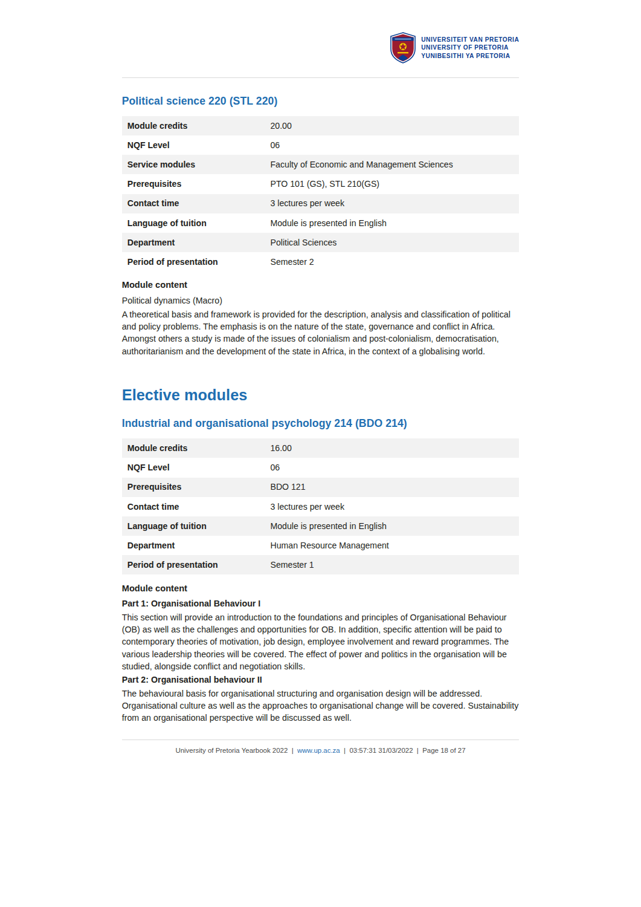Universiteit van Pretoria University of Pretoria Yunibesithi ya Pretoria
Political science 220 (STL 220)
| Module credits | 20.00 |
| NQF Level | 06 |
| Service modules | Faculty of Economic and Management Sciences |
| Prerequisites | PTO 101 (GS), STL 210(GS) |
| Contact time | 3 lectures per week |
| Language of tuition | Module is presented in English |
| Department | Political Sciences |
| Period of presentation | Semester 2 |
Module content
Political dynamics (Macro)
A theoretical basis and framework is provided for the description, analysis and classification of political and policy problems. The emphasis is on the nature of the state, governance and conflict in Africa. Amongst others a study is made of the issues of colonialism and post-colonialism, democratisation, authoritarianism and the development of the state in Africa, in the context of a globalising world.
Elective modules
Industrial and organisational psychology 214 (BDO 214)
| Module credits | 16.00 |
| NQF Level | 06 |
| Prerequisites | BDO 121 |
| Contact time | 3 lectures per week |
| Language of tuition | Module is presented in English |
| Department | Human Resource Management |
| Period of presentation | Semester 1 |
Module content
Part 1: Organisational Behaviour I
This section will provide an introduction to the foundations and principles of Organisational Behaviour (OB) as well as the challenges and opportunities for OB. In addition, specific attention will be paid to contemporary theories of motivation, job design, employee involvement and reward programmes. The various leadership theories will be covered. The effect of power and politics in the organisation will be studied, alongside conflict and negotiation skills.
Part 2: Organisational behaviour II
The behavioural basis for organisational structuring and organisation design will be addressed. Organisational culture as well as the approaches to organisational change will be covered. Sustainability from an organisational perspective will be discussed as well.
University of Pretoria Yearbook 2022 | www.up.ac.za | 03:57:31 31/03/2022 | Page 18 of 27